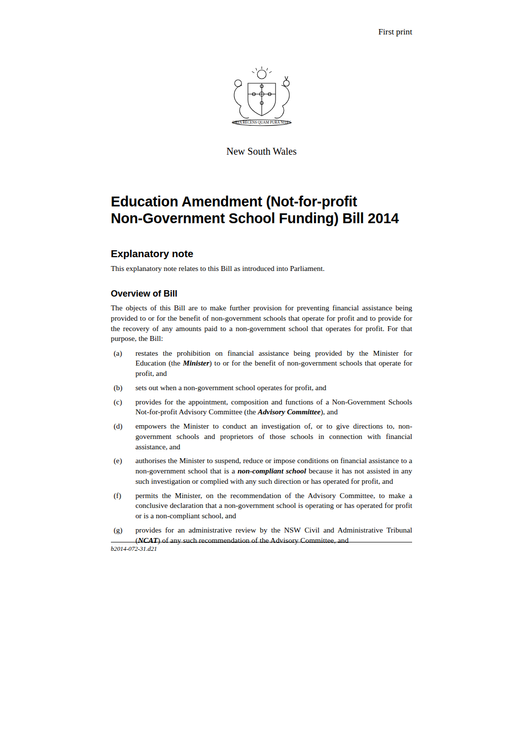First print
ORTA RECENS QUAM PURA NITES
New South Wales
Education Amendment (Not-for-profit
Non-Government School Funding) Bill 2014
Explanatory note
This explanatory note relates to this Bill as introduced into Parliament.
Overview of Bill
The objects of this Bill are to make further provision for preventing financial assistance being provided to or for the benefit of non-government schools that operate for profit and to provide for the recovery of any amounts paid to a non-government school that operates for profit. For that purpose, the Bill:
(a) restates the prohibition on financial assistance being provided by the Minister for Education (the Minister) to or for the benefit of non-government schools that operate for profit, and
(b) sets out when a non-government school operates for profit, and
(c) provides for the appointment, composition and functions of a Non-Government Schools Not-for-profit Advisory Committee (the Advisory Committee), and
(d) empowers the Minister to conduct an investigation of, or to give directions to, non-government schools and proprietors of those schools in connection with financial assistance, and
(e) authorises the Minister to suspend, reduce or impose conditions on financial assistance to a non-government school that is a non-compliant school because it has not assisted in any such investigation or complied with any such direction or has operated for profit, and
(f) permits the Minister, on the recommendation of the Advisory Committee, to make a conclusive declaration that a non-government school is operating or has operated for profit or is a non-compliant school, and
(g) provides for an administrative review by the NSW Civil and Administrative Tribunal (NCAT) of any such recommendation of the Advisory Committee, and
b2014-072-31.d21